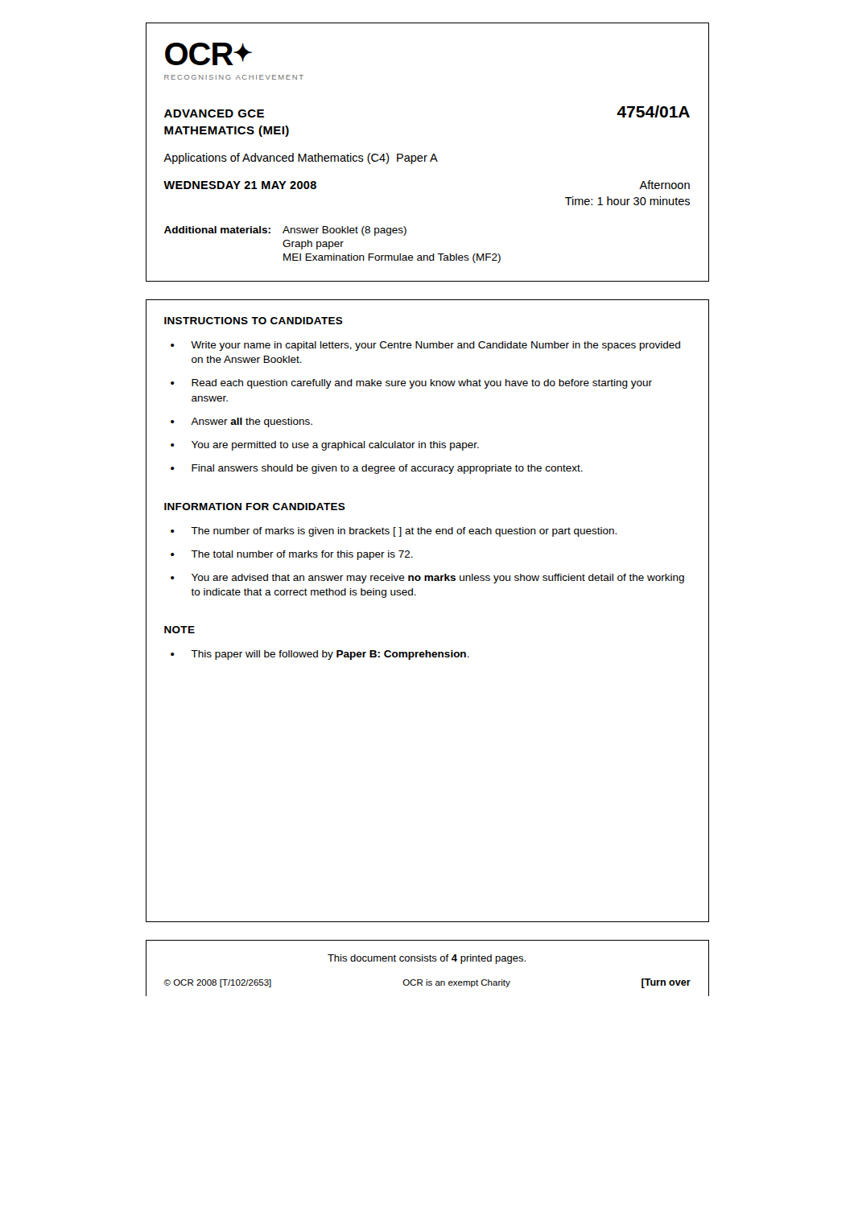OCR✦
RECOGNISING ACHIEVEMENT
ADVANCED GCE
4754/01A
MATHEMATICS (MEI)
Applications of Advanced Mathematics (C4) Paper A
WEDNESDAY 21 MAY 2008
Afternoon
Time: 1 hour 30 minutes
Additional materials:
Answer Booklet (8 pages)
Graph paper
MEI Examination Formulae and Tables (MF2)
INSTRUCTIONS TO CANDIDATES
Write your name in capital letters, your Centre Number and Candidate Number in the spaces provided on the Answer Booklet.
Read each question carefully and make sure you know what you have to do before starting your answer.
Answer all the questions.
You are permitted to use a graphical calculator in this paper.
Final answers should be given to a degree of accuracy appropriate to the context.
INFORMATION FOR CANDIDATES
The number of marks is given in brackets [ ] at the end of each question or part question.
The total number of marks for this paper is 72.
You are advised that an answer may receive no marks unless you show sufficient detail of the working to indicate that a correct method is being used.
NOTE
This paper will be followed by Paper B: Comprehension.
This document consists of 4 printed pages.
© OCR 2008 [T/102/2653]
OCR is an exempt Charity
[Turn over